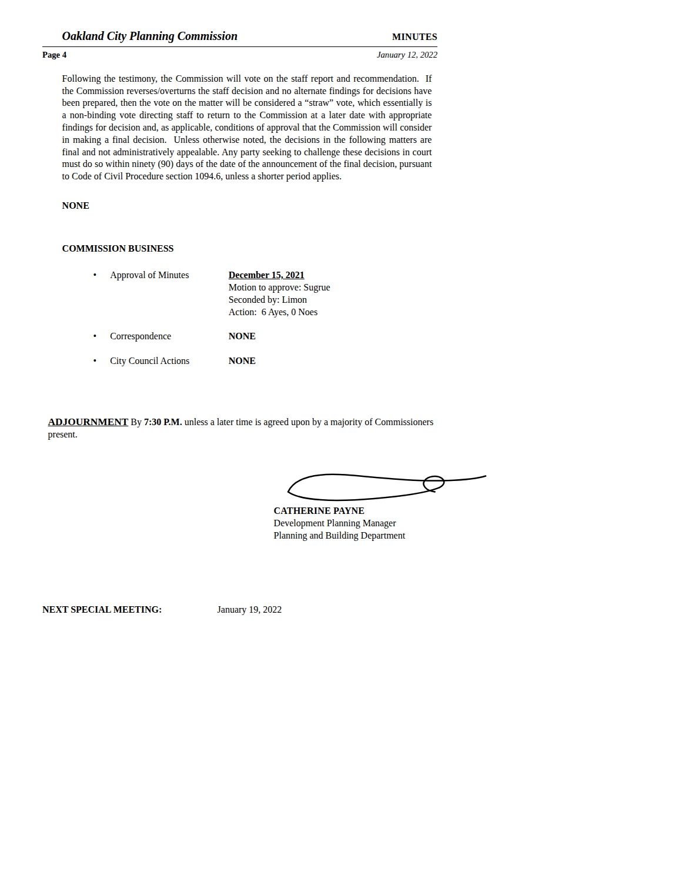Oakland City Planning Commission MINUTES
Page 4 January 12, 2022
Following the testimony, the Commission will vote on the staff report and recommendation. If the Commission reverses/overturns the staff decision and no alternate findings for decisions have been prepared, then the vote on the matter will be considered a “straw” vote, which essentially is a non-binding vote directing staff to return to the Commission at a later date with appropriate findings for decision and, as applicable, conditions of approval that the Commission will consider in making a final decision. Unless otherwise noted, the decisions in the following matters are final and not administratively appealable. Any party seeking to challenge these decisions in court must do so within ninety (90) days of the date of the announcement of the final decision, pursuant to Code of Civil Procedure section 1094.6, unless a shorter period applies.
NONE
COMMISSION BUSINESS
• Approval of Minutes December 15, 2021
Motion to approve: Sugrue
Seconded by: Limon
Action: 6 Ayes, 0 Noes
• Correspondence NONE
• City Council Actions NONE
ADJOURNMENT By 7:30 P.M. unless a later time is agreed upon by a majority of Commissioners present.
CATHERINE PAYNE
Development Planning Manager
Planning and Building Department
NEXT SPECIAL MEETING: January 19, 2022